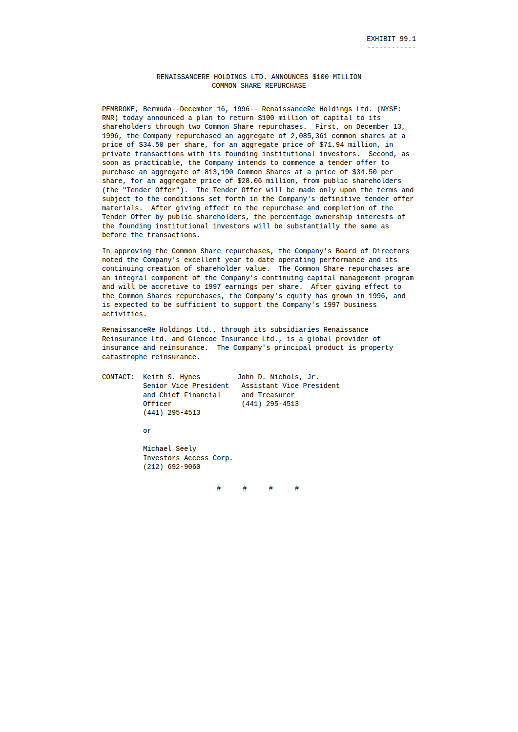EXHIBIT 99.1
------------
RENAISSANCERE HOLDINGS LTD. ANNOUNCES $100 MILLION
COMMON SHARE REPURCHASE
PEMBROKE, Bermuda--December 16, 1996-- RenaissanceRe Holdings Ltd. (NYSE: RNR) today announced a plan to return $100 million of capital to its shareholders through two Common Share repurchases. First, on December 13, 1996, the Company repurchased an aggregate of 2,085,361 common shares at a price of $34.50 per share, for an aggregate price of $71.94 million, in private transactions with its founding institutional investors. Second, as soon as practicable, the Company intends to commence a tender offer to purchase an aggregate of 813,190 Common Shares at a price of $34.50 per share, for an aggregate price of $28.06 million, from public shareholders (the "Tender Offer"). The Tender Offer will be made only upon the terms and subject to the conditions set forth in the Company's definitive tender offer materials. After giving effect to the repurchase and completion of the Tender Offer by public shareholders, the percentage ownership interests of the founding institutional investors will be substantially the same as before the transactions.
In approving the Common Share repurchases, the Company's Board of Directors noted the Company's excellent year to date operating performance and its continuing creation of shareholder value. The Common Share repurchases are an integral component of the Company's continuing capital management program and will be accretive to 1997 earnings per share. After giving effect to the Common Shares repurchases, the Company's equity has grown in 1996, and is expected to be sufficient to support the Company's 1997 business activities.
RenaissanceRe Holdings Ltd., through its subsidiaries Renaissance Reinsurance Ltd. and Glencoe Insurance Ltd., is a global provider of insurance and reinsurance. The Company's principal product is property catastrophe reinsurance.
CONTACT: Keith S. Hynes John D. Nichols, Jr. Senior Vice President Assistant Vice President and Chief Financial and Treasurer Officer (441) 295-4513 (441) 295-4513 or Michael Seely Investors Access Corp. (212) 692-9060
# # # #